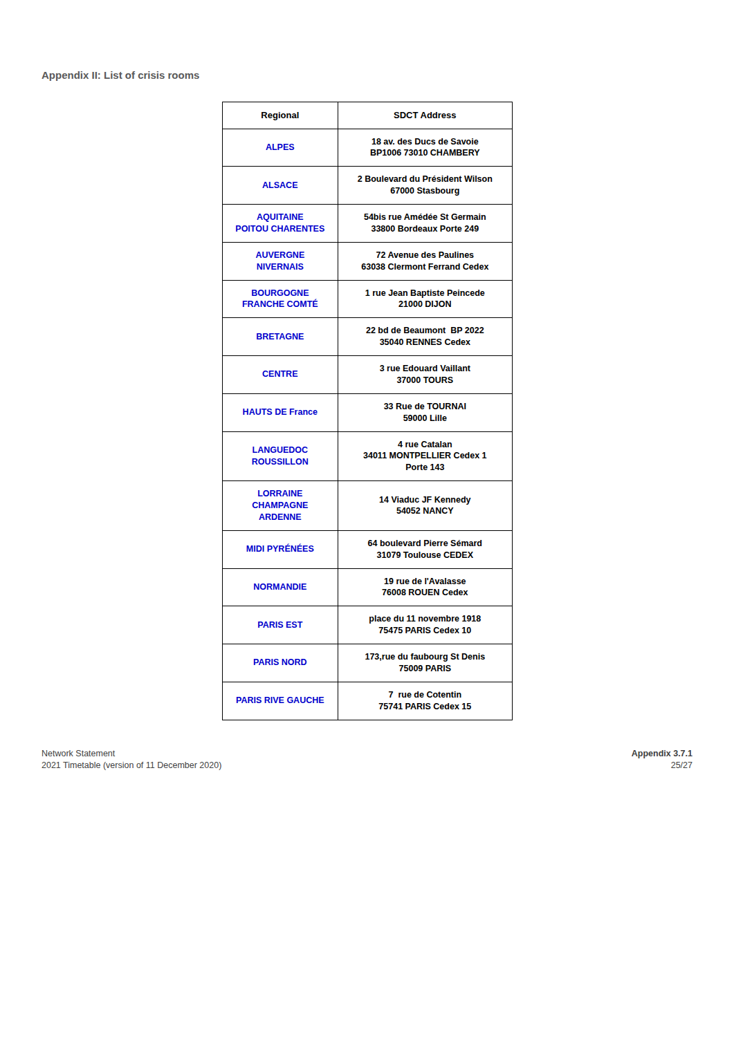Appendix II: List of crisis rooms
| Regional | SDCT Address |
| --- | --- |
| ALPES | 18 av. des Ducs de Savoie BP1006 73010 CHAMBERY |
| ALSACE | 2 Boulevard du Président Wilson 67000 Stasbourg |
| AQUITAINE POITOU CHARENTES | 54bis rue Amédée St Germain 33800 Bordeaux Porte 249 |
| AUVERGNE NIVERNAIS | 72 Avenue des Paulines 63038 Clermont Ferrand Cedex |
| BOURGOGNE FRANCHE COMTÉ | 1 rue Jean Baptiste Peincede 21000 DIJON |
| BRETAGNE | 22 bd de Beaumont BP 2022 35040 RENNES Cedex |
| CENTRE | 3 rue Edouard Vaillant 37000 TOURS |
| HAUTS DE France | 33 Rue de TOURNAI 59000 Lille |
| LANGUEDOC ROUSSILLON | 4 rue Catalan 34011 MONTPELLIER Cedex 1 Porte 143 |
| LORRAINE CHAMPAGNE ARDENNE | 14 Viaduc JF Kennedy 54052 NANCY |
| MIDI PYRÉNÉES | 64 boulevard Pierre Sémard 31079 Toulouse CEDEX |
| NORMANDIE | 19 rue de l'Avalasse 76008 ROUEN Cedex |
| PARIS EST | place du 11 novembre 1918 75475 PARIS Cedex 10 |
| PARIS NORD | 173,rue du faubourg St Denis 75009 PARIS |
| PARIS RIVE GAUCHE | 7 rue de Cotentin 75741 PARIS Cedex 15 |
Network Statement
2021 Timetable (version of 11 December 2020)
Appendix 3.7.1
25/27